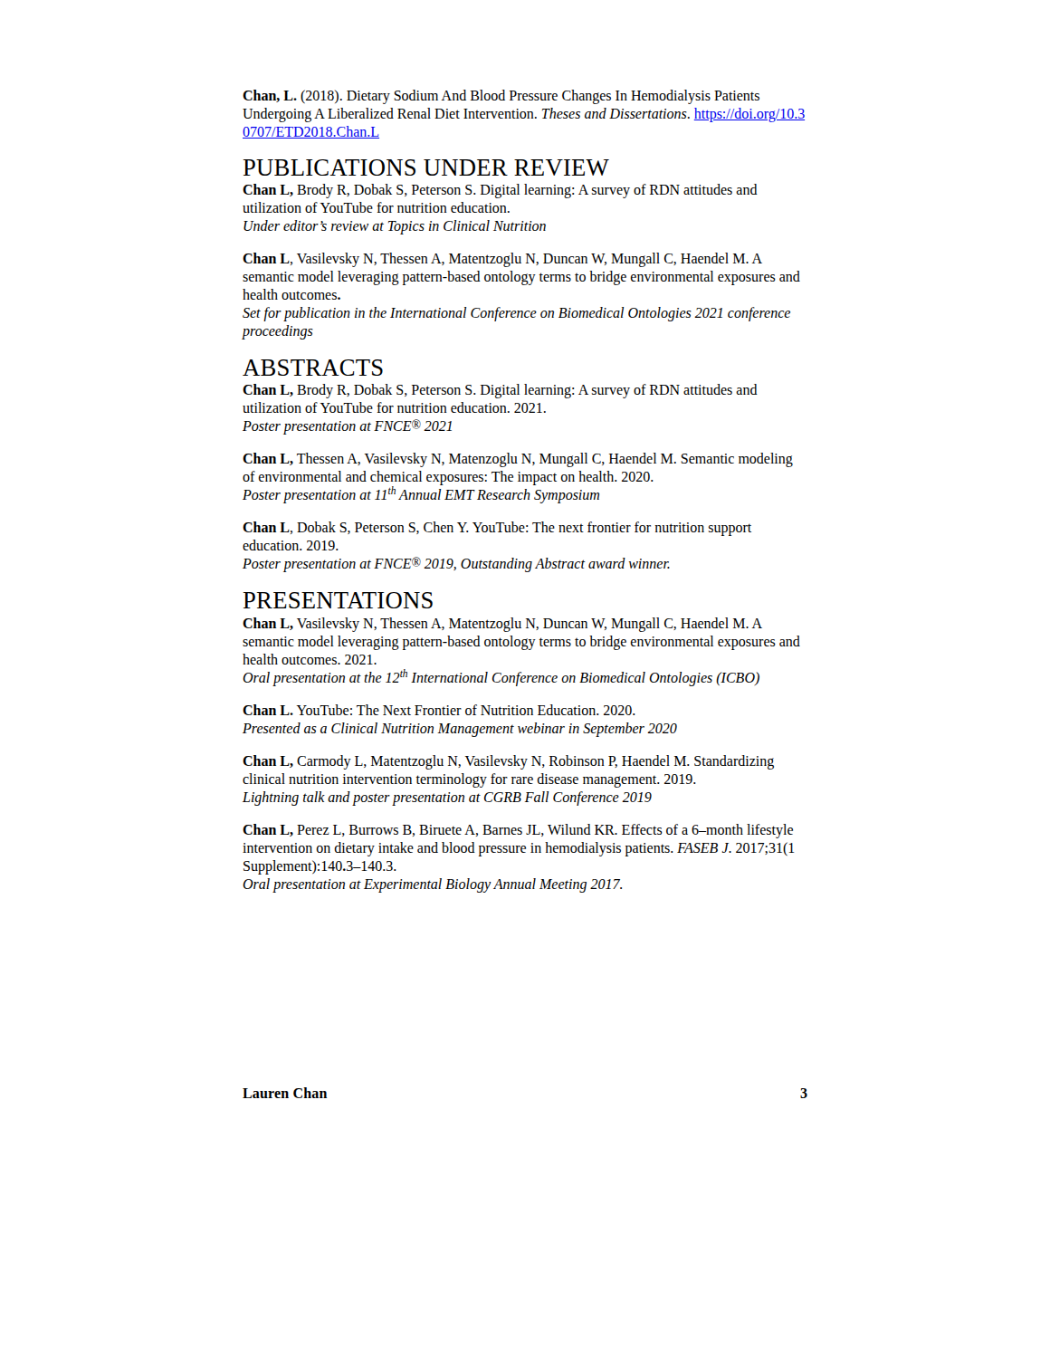Chan, L. (2018). Dietary Sodium And Blood Pressure Changes In Hemodialysis Patients Undergoing A Liberalized Renal Diet Intervention. Theses and Dissertations. https://doi.org/10.30707/ETD2018.Chan.L
PUBLICATIONS UNDER REVIEW
Chan L, Brody R, Dobak S, Peterson S. Digital learning: A survey of RDN attitudes and utilization of YouTube for nutrition education.
Under editor’s review at Topics in Clinical Nutrition
Chan L, Vasilevsky N, Thessen A, Matentzoglu N, Duncan W, Mungall C, Haendel M. A semantic model leveraging pattern-based ontology terms to bridge environmental exposures and health outcomes.
Set for publication in the International Conference on Biomedical Ontologies 2021 conference proceedings
ABSTRACTS
Chan L, Brody R, Dobak S, Peterson S. Digital learning: A survey of RDN attitudes and utilization of YouTube for nutrition education. 2021.
Poster presentation at FNCE® 2021
Chan L, Thessen A, Vasilevsky N, Matenzoglu N, Mungall C, Haendel M. Semantic modeling of environmental and chemical exposures: The impact on health. 2020.
Poster presentation at 11th Annual EMT Research Symposium
Chan L, Dobak S, Peterson S, Chen Y. YouTube: The next frontier for nutrition support education. 2019.
Poster presentation at FNCE® 2019, Outstanding Abstract award winner.
PRESENTATIONS
Chan L, Vasilevsky N, Thessen A, Matentzoglu N, Duncan W, Mungall C, Haendel M. A semantic model leveraging pattern-based ontology terms to bridge environmental exposures and health outcomes. 2021.
Oral presentation at the 12th International Conference on Biomedical Ontologies (ICBO)
Chan L. YouTube: The Next Frontier of Nutrition Education. 2020.
Presented as a Clinical Nutrition Management webinar in September 2020
Chan L, Carmody L, Matentzoglu N, Vasilevsky N, Robinson P, Haendel M. Standardizing clinical nutrition intervention terminology for rare disease management. 2019.
Lightning talk and poster presentation at CGRB Fall Conference 2019
Chan L, Perez L, Burrows B, Biruete A, Barnes JL, Wilund KR. Effects of a 6–month lifestyle intervention on dietary intake and blood pressure in hemodialysis patients. FASEB J. 2017;31(1 Supplement):140. 3–140.3.
Oral presentation at Experimental Biology Annual Meeting 2017.
Lauren Chan 3